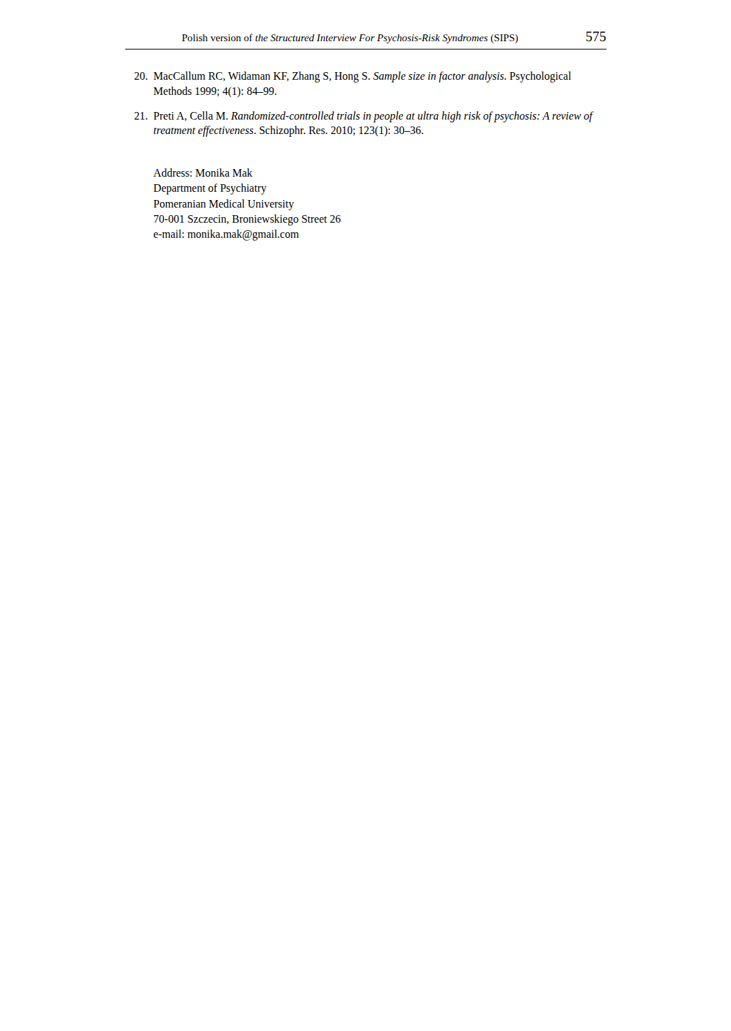Polish version of the Structured Interview For Psychosis-Risk Syndromes (SIPS) 575
MacCallum RC, Widaman KF, Zhang S, Hong S. Sample size in factor analysis. Psychological Methods 1999; 4(1): 84–99.
Preti A, Cella M. Randomized-controlled trials in people at ultra high risk of psychosis: A review of treatment effectiveness. Schizophr. Res. 2010; 123(1): 30–36.
Address: Monika Mak
Department of Psychiatry
Pomeranian Medical University
70-001 Szczecin, Broniewskiego Street 26
e-mail: monika.mak@gmail.com